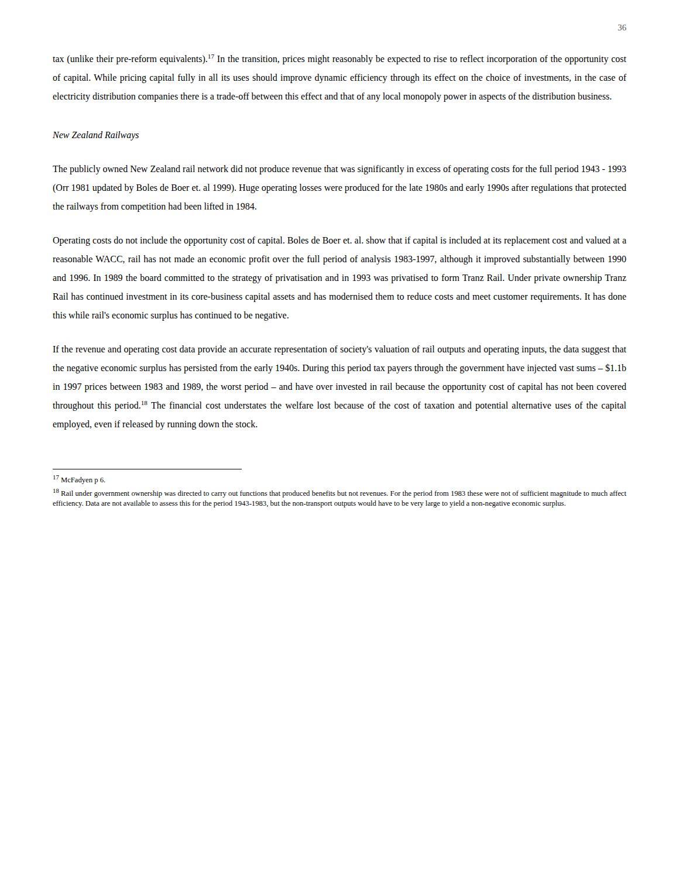36
tax (unlike their pre-reform equivalents).17 In the transition, prices might reasonably be expected to rise to reflect incorporation of the opportunity cost of capital. While pricing capital fully in all its uses should improve dynamic efficiency through its effect on the choice of investments, in the case of electricity distribution companies there is a trade-off between this effect and that of any local monopoly power in aspects of the distribution business.
New Zealand Railways
The publicly owned New Zealand rail network did not produce revenue that was significantly in excess of operating costs for the full period 1943 - 1993 (Orr 1981 updated by Boles de Boer et. al 1999). Huge operating losses were produced for the late 1980s and early 1990s after regulations that protected the railways from competition had been lifted in 1984.
Operating costs do not include the opportunity cost of capital. Boles de Boer et. al. show that if capital is included at its replacement cost and valued at a reasonable WACC, rail has not made an economic profit over the full period of analysis 1983-1997, although it improved substantially between 1990 and 1996. In 1989 the board committed to the strategy of privatisation and in 1993 was privatised to form Tranz Rail. Under private ownership Tranz Rail has continued investment in its core-business capital assets and has modernised them to reduce costs and meet customer requirements. It has done this while rail's economic surplus has continued to be negative.
If the revenue and operating cost data provide an accurate representation of society's valuation of rail outputs and operating inputs, the data suggest that the negative economic surplus has persisted from the early 1940s. During this period tax payers through the government have injected vast sums – $1.1b in 1997 prices between 1983 and 1989, the worst period – and have over invested in rail because the opportunity cost of capital has not been covered throughout this period.18 The financial cost understates the welfare lost because of the cost of taxation and potential alternative uses of the capital employed, even if released by running down the stock.
17 McFadyen p 6.
18 Rail under government ownership was directed to carry out functions that produced benefits but not revenues. For the period from 1983 these were not of sufficient magnitude to much affect efficiency. Data are not available to assess this for the period 1943-1983, but the non-transport outputs would have to be very large to yield a non-negative economic surplus.